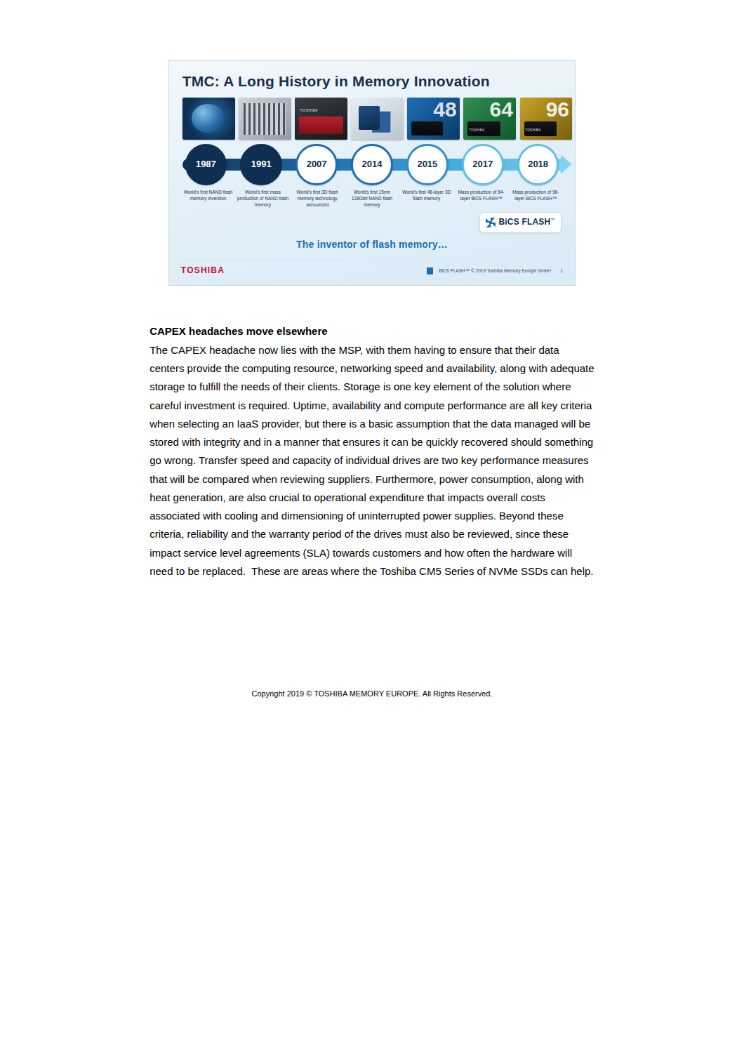TMC: A Long History in Memory Innovation
48
64
96
1987
1991
2007
2014
2015
2017
2018
World’s first NAND flash memory invention
World’s first mass production of NAND flash memory
World’s first 3D flash memory technology announced
World’s first 15nm 128Gbit NAND flash memory
World’s first 48-layer 3D flash memory
Mass production of 64-layer BiCS FLASH™
Mass production of 96-layer BiCS FLASH™
BiCS FLASH™
The inventor of flash memory…
TOSHIBA BiCS FLASH™ © 2019 Toshiba Memory Europe GmbH 1
CAPEX headaches move elsewhere
The CAPEX headache now lies with the MSP, with them having to ensure that their data centers provide the computing resource, networking speed and availability, along with adequate storage to fulfill the needs of their clients. Storage is one key element of the solution where careful investment is required. Uptime, availability and compute performance are all key criteria when selecting an IaaS provider, but there is a basic assumption that the data managed will be stored with integrity and in a manner that ensures it can be quickly recovered should something go wrong. Transfer speed and capacity of individual drives are two key performance measures that will be compared when reviewing suppliers. Furthermore, power consumption, along with heat generation, are also crucial to operational expenditure that impacts overall costs associated with cooling and dimensioning of uninterrupted power supplies. Beyond these criteria, reliability and the warranty period of the drives must also be reviewed, since these impact service level agreements (SLA) towards customers and how often the hardware will need to be replaced. These are areas where the Toshiba CM5 Series of NVMe SSDs can help.
Copyright 2019 © TOSHIBA MEMORY EUROPE. All Rights Reserved.